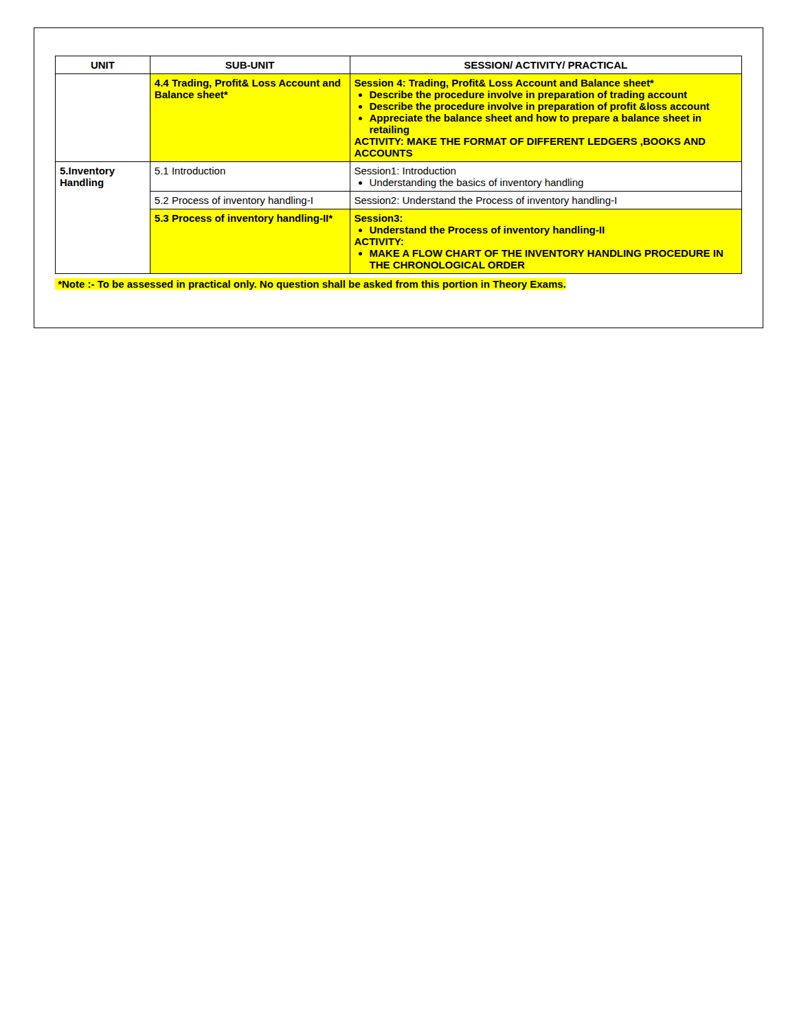| UNIT | SUB-UNIT | SESSION/ ACTIVITY/ PRACTICAL |
| --- | --- | --- |
| | 4.4 Trading, Profit& Loss Account and Balance sheet* | Session 4: Trading, Profit& Loss Account and Balance sheet* Describe the procedure involve in preparation of trading account Describe the procedure involve in preparation of profit &loss account Appreciate the balance sheet and how to prepare a balance sheet in retailing ACTIVITY: MAKE THE FORMAT OF DIFFERENT LEDGERS ,BOOKS AND ACCOUNTS |
| 5.Inventory Handling | 5.1 Introduction | Session1: Introduction Understanding the basics of inventory handling |
| 5.2 Process of inventory handling-I | Session2: Understand the Process of inventory handling-I |
| 5.3 Process of inventory handling-II* | Session3: Understand the Process of inventory handling-II ACTIVITY: MAKE A FLOW CHART OF THE INVENTORY HANDLING PROCEDURE IN THE CHRONOLOGICAL ORDER |
*Note :- To be assessed in practical only. No question shall be asked from this portion in Theory Exams.